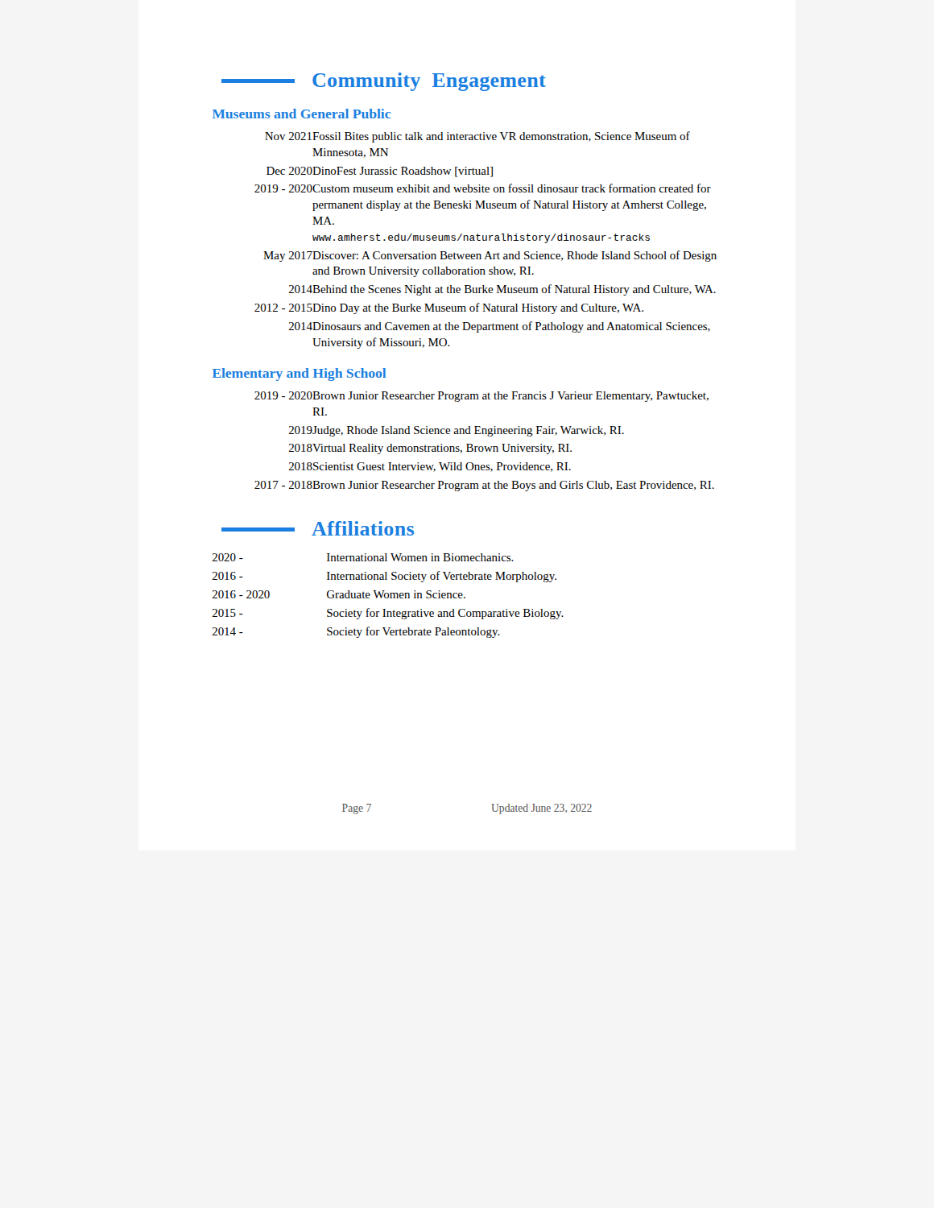Community Engagement
Museums and General Public
| Nov 2021 | Fossil Bites public talk and interactive VR demonstration, Science Museum of Minnesota, MN |
| Dec 2020 | DinoFest Jurassic Roadshow [virtual] |
| 2019 - 2020 | Custom museum exhibit and website on fossil dinosaur track formation created for permanent display at the Beneski Museum of Natural History at Amherst College, MA. www.amherst.edu/museums/naturalhistory/dinosaur-tracks |
| May 2017 | Discover: A Conversation Between Art and Science, Rhode Island School of Design and Brown University collaboration show, RI. |
| 2014 | Behind the Scenes Night at the Burke Museum of Natural History and Culture, WA. |
| 2012 - 2015 | Dino Day at the Burke Museum of Natural History and Culture, WA. |
| 2014 | Dinosaurs and Cavemen at the Department of Pathology and Anatomical Sciences, University of Missouri, MO. |
Elementary and High School
| 2019 - 2020 | Brown Junior Researcher Program at the Francis J Varieur Elementary, Pawtucket, RI. |
| 2019 | Judge, Rhode Island Science and Engineering Fair, Warwick, RI. |
| 2018 | Virtual Reality demonstrations, Brown University, RI. |
| 2018 | Scientist Guest Interview, Wild Ones, Providence, RI. |
| 2017 - 2018 | Brown Junior Researcher Program at the Boys and Girls Club, East Providence, RI. |
Affiliations
| 2020 - | International Women in Biomechanics. |
| 2016 - | International Society of Vertebrate Morphology. |
| 2016 - 2020 | Graduate Women in Science. |
| 2015 - | Society for Integrative and Comparative Biology. |
| 2014 - | Society for Vertebrate Paleontology. |
Page 7 Updated June 23, 2022